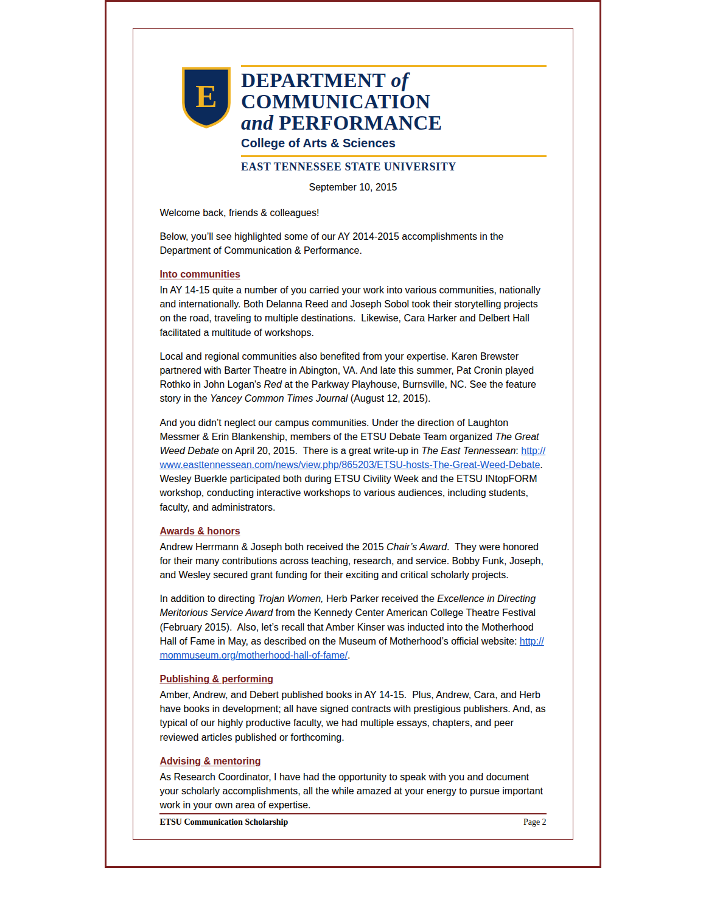E
DEPARTMENT of COMMUNICATION
and PERFORMANCE
College of Arts & Sciences
EAST TENNESSEE STATE UNIVERSITY
September 10, 2015
Welcome back, friends & colleagues!
Below, you’ll see highlighted some of our AY 2014-2015 accomplishments in the Department of Communication & Performance.
Into communities
In AY 14-15 quite a number of you carried your work into various communities, nationally and internationally. Both Delanna Reed and Joseph Sobol took their storytelling projects on the road, traveling to multiple destinations. Likewise, Cara Harker and Delbert Hall facilitated a multitude of workshops.
Local and regional communities also benefited from your expertise. Karen Brewster partnered with Barter Theatre in Abington, VA. And late this summer, Pat Cronin played Rothko in John Logan's Red at the Parkway Playhouse, Burnsville, NC. See the feature story in the Yancey Common Times Journal (August 12, 2015).
And you didn’t neglect our campus communities. Under the direction of Laughton Messmer & Erin Blankenship, members of the ETSU Debate Team organized The Great Weed Debate on April 20, 2015. There is a great write-up in The East Tennessean: http://www.easttennessean.com/news/view.php/865203/ETSU-hosts-The-Great-Weed-Debate. Wesley Buerkle participated both during ETSU Civility Week and the ETSU INtopFORM workshop, conducting interactive workshops to various audiences, including students, faculty, and administrators.
Awards & honors
Andrew Herrmann & Joseph both received the 2015 Chair’s Award. They were honored for their many contributions across teaching, research, and service. Bobby Funk, Joseph, and Wesley secured grant funding for their exciting and critical scholarly projects.
In addition to directing Trojan Women, Herb Parker received the Excellence in Directing Meritorious Service Award from the Kennedy Center American College Theatre Festival (February 2015). Also, let’s recall that Amber Kinser was inducted into the Motherhood Hall of Fame in May, as described on the Museum of Motherhood’s official website: http://mommuseum.org/motherhood-hall-of-fame/.
Publishing & performing
Amber, Andrew, and Debert published books in AY 14-15. Plus, Andrew, Cara, and Herb have books in development; all have signed contracts with prestigious publishers. And, as typical of our highly productive faculty, we had multiple essays, chapters, and peer reviewed articles published or forthcoming.
Advising & mentoring
As Research Coordinator, I have had the opportunity to speak with you and document your scholarly accomplishments, all the while amazed at your energy to pursue important work in your own area of expertise.
ETSU Communication Scholarship
Page 2